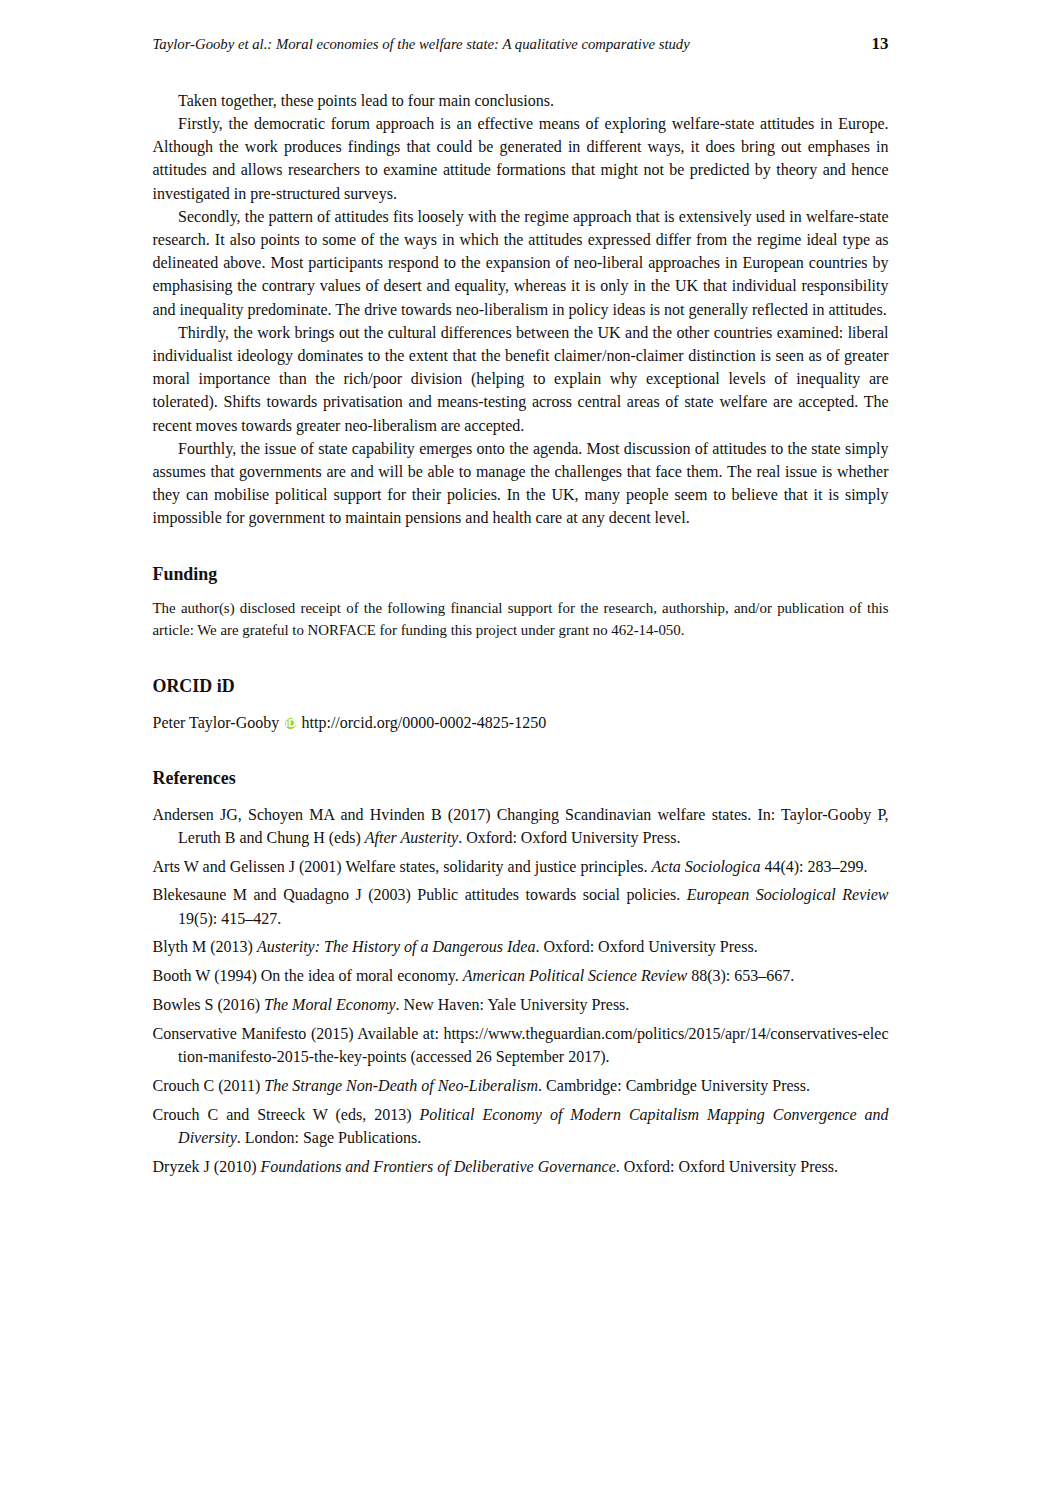Taylor-Gooby et al.: Moral economies of the welfare state: A qualitative comparative study 13
Taken together, these points lead to four main conclusions.
Firstly, the democratic forum approach is an effective means of exploring welfare-state attitudes in Europe. Although the work produces findings that could be generated in different ways, it does bring out emphases in attitudes and allows researchers to examine attitude formations that might not be predicted by theory and hence investigated in pre-structured surveys.
Secondly, the pattern of attitudes fits loosely with the regime approach that is extensively used in welfare-state research. It also points to some of the ways in which the attitudes expressed differ from the regime ideal type as delineated above. Most participants respond to the expansion of neo-liberal approaches in European countries by emphasising the contrary values of desert and equality, whereas it is only in the UK that individual responsibility and inequality predominate. The drive towards neo-liberalism in policy ideas is not generally reflected in attitudes.
Thirdly, the work brings out the cultural differences between the UK and the other countries examined: liberal individualist ideology dominates to the extent that the benefit claimer/non-claimer distinction is seen as of greater moral importance than the rich/poor division (helping to explain why exceptional levels of inequality are tolerated). Shifts towards privatisation and means-testing across central areas of state welfare are accepted. The recent moves towards greater neo-liberalism are accepted.
Fourthly, the issue of state capability emerges onto the agenda. Most discussion of attitudes to the state simply assumes that governments are and will be able to manage the challenges that face them. The real issue is whether they can mobilise political support for their policies. In the UK, many people seem to believe that it is simply impossible for government to maintain pensions and health care at any decent level.
Funding
The author(s) disclosed receipt of the following financial support for the research, authorship, and/or publication of this article: We are grateful to NORFACE for funding this project under grant no 462-14-050.
ORCID iD
Peter Taylor-Gooby iD http://orcid.org/0000-0002-4825-1250
References
Andersen JG, Schoyen MA and Hvinden B (2017) Changing Scandinavian welfare states. In: Taylor-Gooby P, Leruth B and Chung H (eds) After Austerity. Oxford: Oxford University Press.
Arts W and Gelissen J (2001) Welfare states, solidarity and justice principles. Acta Sociologica 44(4): 283–299.
Blekesaune M and Quadagno J (2003) Public attitudes towards social policies. European Sociological Review 19(5): 415–427.
Blyth M (2013) Austerity: The History of a Dangerous Idea. Oxford: Oxford University Press.
Booth W (1994) On the idea of moral economy. American Political Science Review 88(3): 653–667.
Bowles S (2016) The Moral Economy. New Haven: Yale University Press.
Conservative Manifesto (2015) Available at: https://www.theguardian.com/politics/2015/apr/14/conservatives-election-manifesto-2015-the-key-points (accessed 26 September 2017).
Crouch C (2011) The Strange Non-Death of Neo-Liberalism. Cambridge: Cambridge University Press.
Crouch C and Streeck W (eds, 2013) Political Economy of Modern Capitalism Mapping Convergence and Diversity. London: Sage Publications.
Dryzek J (2010) Foundations and Frontiers of Deliberative Governance. Oxford: Oxford University Press.